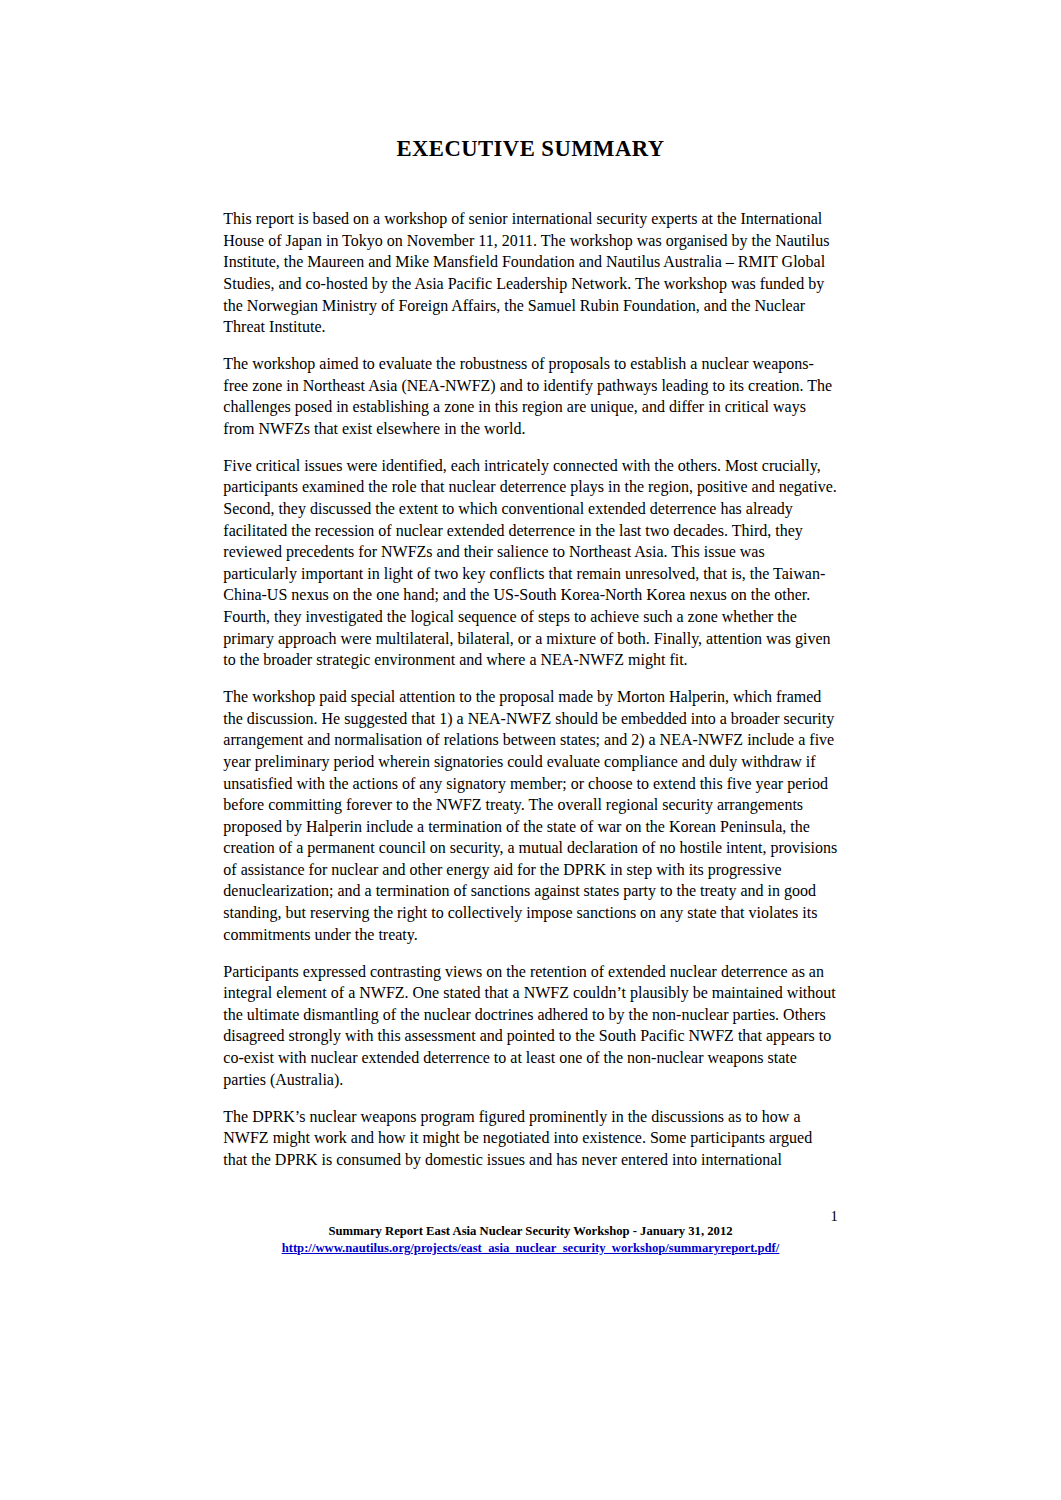EXECUTIVE SUMMARY
This report is based on a workshop of senior international security experts at the International House of Japan in Tokyo on November 11, 2011. The workshop was organised by the Nautilus Institute, the Maureen and Mike Mansfield Foundation and Nautilus Australia – RMIT Global Studies, and co-hosted by the Asia Pacific Leadership Network. The workshop was funded by the Norwegian Ministry of Foreign Affairs, the Samuel Rubin Foundation, and the Nuclear Threat Institute.
The workshop aimed to evaluate the robustness of proposals to establish a nuclear weapons-free zone in Northeast Asia (NEA-NWFZ) and to identify pathways leading to its creation. The challenges posed in establishing a zone in this region are unique, and differ in critical ways from NWFZs that exist elsewhere in the world.
Five critical issues were identified, each intricately connected with the others. Most crucially, participants examined the role that nuclear deterrence plays in the region, positive and negative. Second, they discussed the extent to which conventional extended deterrence has already facilitated the recession of nuclear extended deterrence in the last two decades. Third, they reviewed precedents for NWFZs and their salience to Northeast Asia. This issue was particularly important in light of two key conflicts that remain unresolved, that is, the Taiwan-China-US nexus on the one hand; and the US-South Korea-North Korea nexus on the other. Fourth, they investigated the logical sequence of steps to achieve such a zone whether the primary approach were multilateral, bilateral, or a mixture of both. Finally, attention was given to the broader strategic environment and where a NEA-NWFZ might fit.
The workshop paid special attention to the proposal made by Morton Halperin, which framed the discussion. He suggested that 1) a NEA-NWFZ should be embedded into a broader security arrangement and normalisation of relations between states; and 2) a NEA-NWFZ include a five year preliminary period wherein signatories could evaluate compliance and duly withdraw if unsatisfied with the actions of any signatory member; or choose to extend this five year period before committing forever to the NWFZ treaty. The overall regional security arrangements proposed by Halperin include a termination of the state of war on the Korean Peninsula, the creation of a permanent council on security, a mutual declaration of no hostile intent, provisions of assistance for nuclear and other energy aid for the DPRK in step with its progressive denuclearization; and a termination of sanctions against states party to the treaty and in good standing, but reserving the right to collectively impose sanctions on any state that violates its commitments under the treaty.
Participants expressed contrasting views on the retention of extended nuclear deterrence as an integral element of a NWFZ. One stated that a NWFZ couldn’t plausibly be maintained without the ultimate dismantling of the nuclear doctrines adhered to by the non-nuclear parties. Others disagreed strongly with this assessment and pointed to the South Pacific NWFZ that appears to co-exist with nuclear extended deterrence to at least one of the non-nuclear weapons state parties (Australia).
The DPRK’s nuclear weapons program figured prominently in the discussions as to how a NWFZ might work and how it might be negotiated into existence. Some participants argued that the DPRK is consumed by domestic issues and has never entered into international
1
Summary Report East Asia Nuclear Security Workshop - January 31, 2012
http://www.nautilus.org/projects/east_asia_nuclear_security_workshop/summaryreport.pdf/